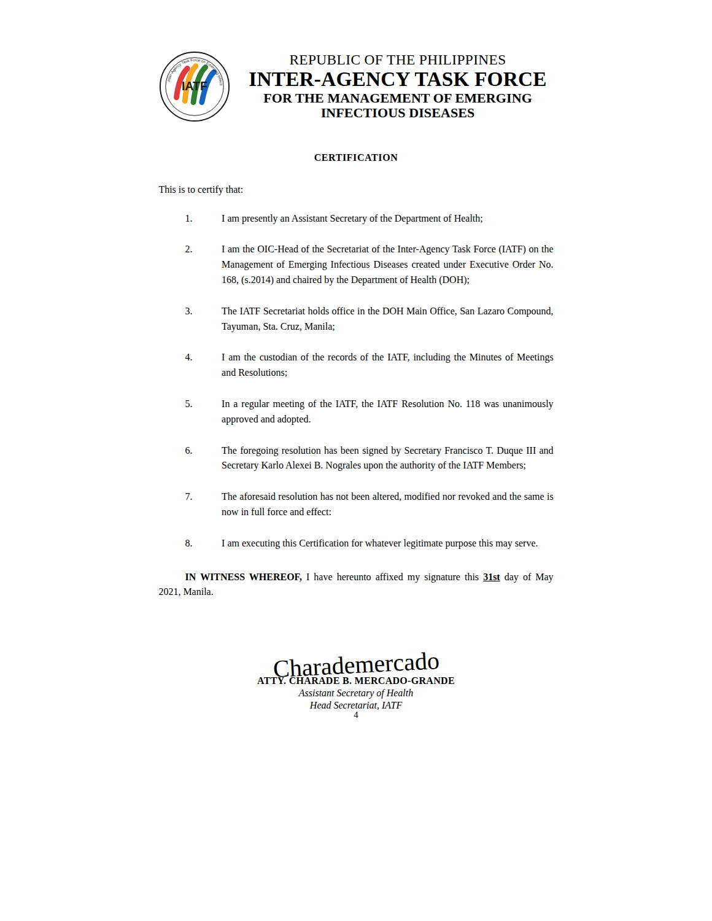IATF Inter-Agency Task Force on Emerging Infectious Diseases
REPUBLIC OF THE PHILIPPINES
INTER-AGENCY TASK FORCE
FOR THE MANAGEMENT OF EMERGING INFECTIOUS DISEASES
CERTIFICATION
This is to certify that:
I am presently an Assistant Secretary of the Department of Health;
I am the OIC-Head of the Secretariat of the Inter-Agency Task Force (IATF) on the Management of Emerging Infectious Diseases created under Executive Order No. 168, (s.2014) and chaired by the Department of Health (DOH);
The IATF Secretariat holds office in the DOH Main Office, San Lazaro Compound, Tayuman, Sta. Cruz, Manila;
I am the custodian of the records of the IATF, including the Minutes of Meetings and Resolutions;
In a regular meeting of the IATF, the IATF Resolution No. 118 was unanimously approved and adopted.
The foregoing resolution has been signed by Secretary Francisco T. Duque III and Secretary Karlo Alexei B. Nograles upon the authority of the IATF Members;
The aforesaid resolution has not been altered, modified nor revoked and the same is now in full force and effect:
I am executing this Certification for whatever legitimate purpose this may serve.
IN WITNESS WHEREOF, I have hereunto affixed my signature this 31st day of May 2021, Manila.
Charademercado
ATTY. CHARADE B. MERCADO-GRANDE
Assistant Secretary of Health
Head Secretariat, IATF
4